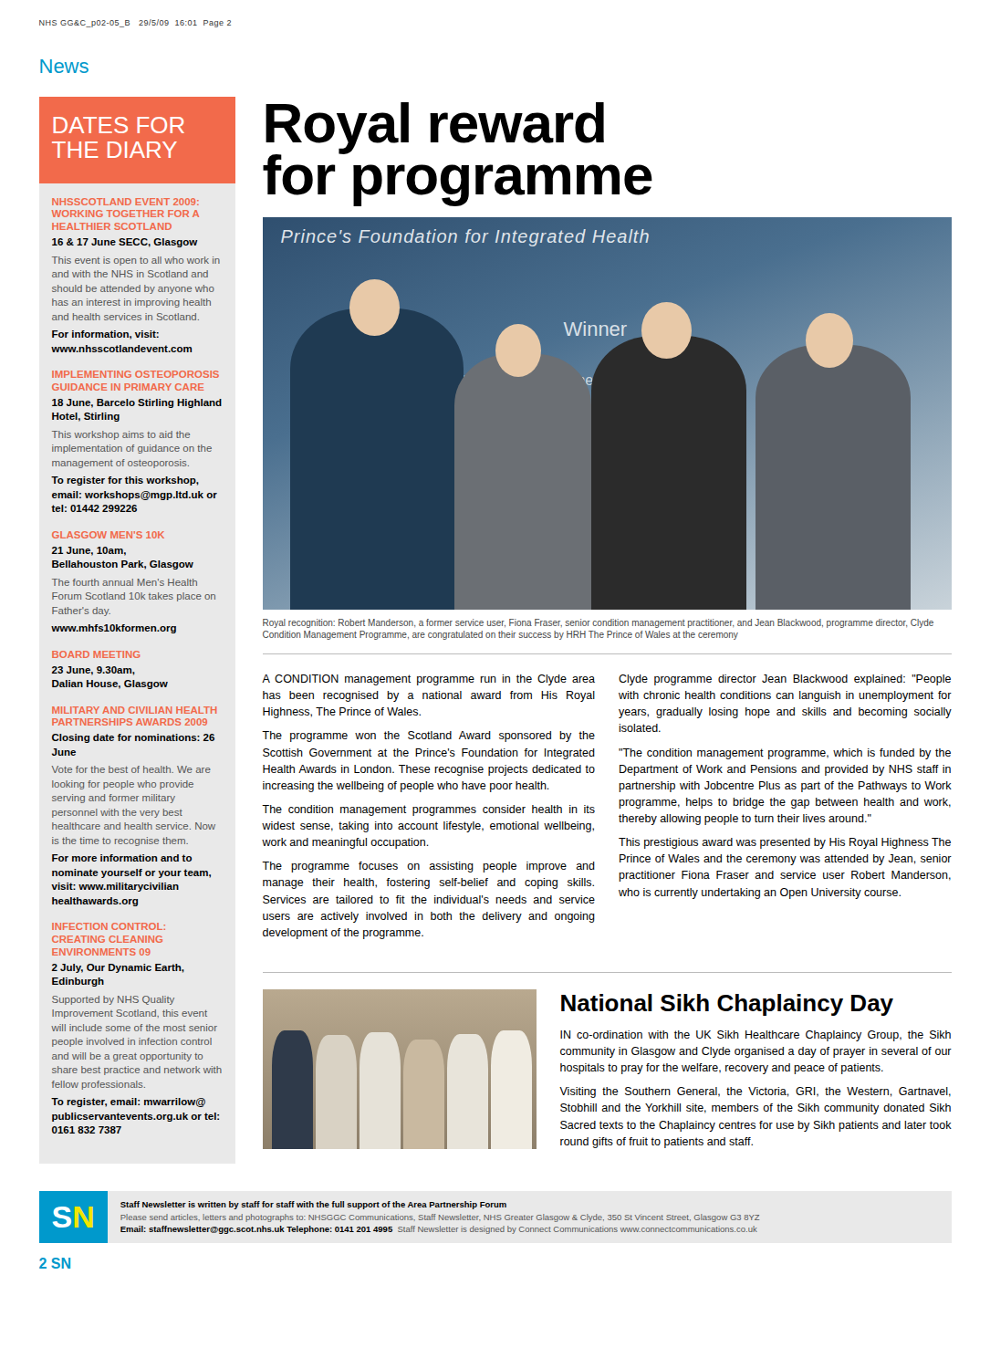NHS GG&C_p02-05_B 29/5/09 16:01 Page 2
News
DATES FOR
THE DIARY
NHSSCOTLAND EVENT 2009: WORKING TOGETHER FOR A HEALTHIER SCOTLAND
16 & 17 June SECC, Glasgow
This event is open to all who work in and with the NHS in Scotland and should be attended by anyone who has an interest in improving health and health services in Scotland.
For information, visit:
www.nhsscotlandevent.com
IMPLEMENTING OSTEOPOROSIS GUIDANCE IN PRIMARY CARE
18 June, Barcelo Stirling Highland Hotel, Stirling
This workshop aims to aid the implementation of guidance on the management of osteoporosis.
To register for this workshop, email: workshops@mgp.ltd.uk or tel: 01442 299226
GLASGOW MEN'S 10K
21 June, 10am,
Bellahouston Park, Glasgow
The fourth annual Men's Health Forum Scotland 10k takes place on Father's day.
www.mhfs10kformen.org
BOARD MEETING
23 June, 9.30am,
Dalian House, Glasgow
MILITARY AND CIVILIAN HEALTH PARTNERSHIPS AWARDS 2009
Closing date for nominations: 26 June
Vote for the best of health. We are looking for people who provide serving and former military personnel with the very best healthcare and health service. Now is the time to recognise them.
For more information and to nominate yourself or your team, visit: www.militarycivilian healthawards.org
INFECTION CONTROL: CREATING CLEANING ENVIRONMENTS 09
2 July, Our Dynamic Earth, Edinburgh
Supported by NHS Quality Improvement Scotland, this event will include some of the most senior people involved in infection control and will be a great opportunity to share best practice and network with fellow professionals.
To register, email: mwarrilow@ publicservantevents.org.uk or tel: 0161 832 7387
Royal reward
for programme
Prince's Foundation for Integrated Health
Winner
Pathways Management
Royal recognition: Robert Manderson, a former service user, Fiona Fraser, senior condition management practitioner, and Jean Blackwood, programme director, Clyde Condition Management Programme, are congratulated on their success by HRH The Prince of Wales at the ceremony
A CONDITION management programme run in the Clyde area has been recognised by a national award from His Royal Highness, The Prince of Wales.
The programme won the Scotland Award sponsored by the Scottish Government at the Prince's Foundation for Integrated Health Awards in London. These recognise projects dedicated to increasing the wellbeing of people who have poor health.
The condition management programmes consider health in its widest sense, taking into account lifestyle, emotional wellbeing, work and meaningful occupation.
The programme focuses on assisting people improve and manage their health, fostering self-belief and coping skills. Services are tailored to fit the individual's needs and service users are actively involved in both the delivery and ongoing development of the programme.
Clyde programme director Jean Blackwood explained: "People with chronic health conditions can languish in unemployment for years, gradually losing hope and skills and becoming socially isolated.
"The condition management programme, which is funded by the Department of Work and Pensions and provided by NHS staff in partnership with Jobcentre Plus as part of the Pathways to Work programme, helps to bridge the gap between health and work, thereby allowing people to turn their lives around."
This prestigious award was presented by His Royal Highness The Prince of Wales and the ceremony was attended by Jean, senior practitioner Fiona Fraser and service user Robert Manderson, who is currently undertaking an Open University course.
National Sikh Chaplaincy Day
IN co-ordination with the UK Sikh Healthcare Chaplaincy Group, the Sikh community in Glasgow and Clyde organised a day of prayer in several of our hospitals to pray for the welfare, recovery and peace of patients.
Visiting the Southern General, the Victoria, GRI, the Western, Gartnavel, Stobhill and the Yorkhill site, members of the Sikh community donated Sikh Sacred texts to the Chaplaincy centres for use by Sikh patients and later took round gifts of fruit to patients and staff.
SN
Staff Newsletter is written by staff for staff with the full support of the Area Partnership Forum
Please send articles, letters and photographs to: NHSGGC Communications, Staff Newsletter, NHS Greater Glasgow & Clyde, 350 St Vincent Street, Glasgow G3 8YZ
Email: staffnewsletter@ggc.scot.nhs.uk Telephone: 0141 201 4995 Staff Newsletter is designed by Connect Communications www.connectcommunications.co.uk
2 SN